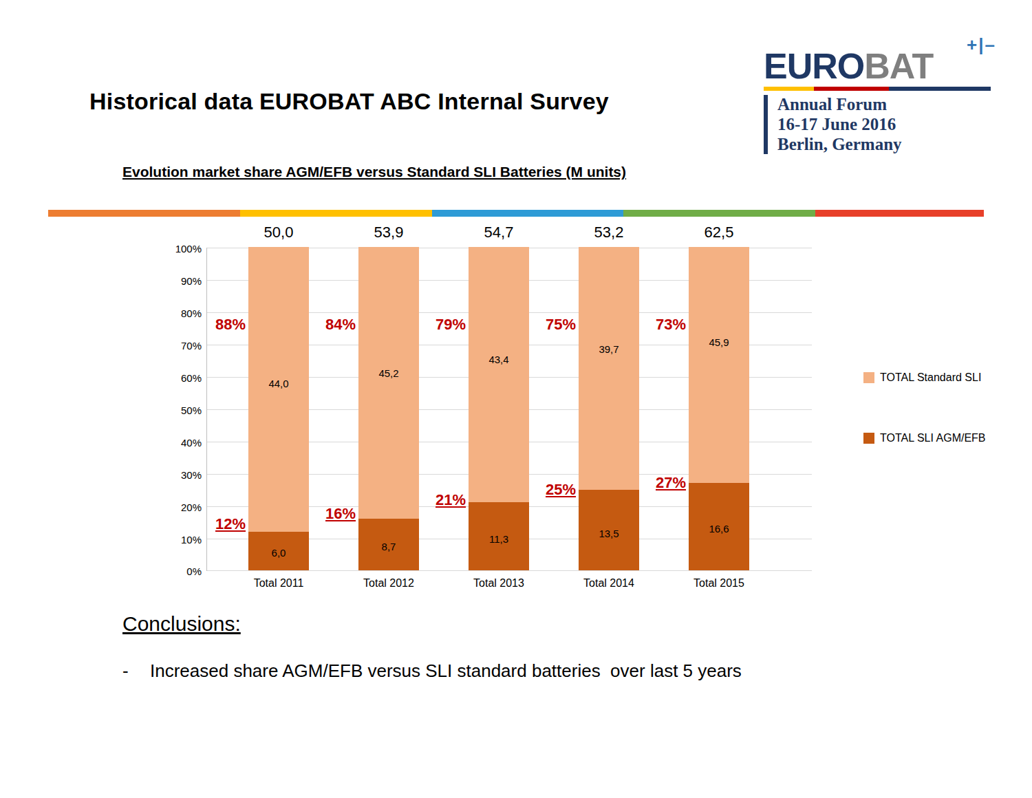Historical data EUROBAT ABC Internal Survey
EURO BAT +|–
Annual Forum
16-17 June 2016
Berlin, Germany
Evolution market share AGM/EFB versus Standard SLI Batteries (M units)
100%
90%
80%
70%
60%
50%
40%
30%
20%
10%
0%
50,0
44,0
6,0
88%
12%
Total 2011
53,9
45,2
8,7
84%
16%
Total 2012
54,7
43,4
11,3
79%
21%
Total 2013
53,2
39,7
13,5
75%
25%
Total 2014
62,5
45,9
16,6
73%
27%
Total 2015
TOTAL Standard SLI
TOTAL SLI AGM/EFB
Conclusions:
-Increased share AGM/EFB versus SLI standard batteries over last 5 years